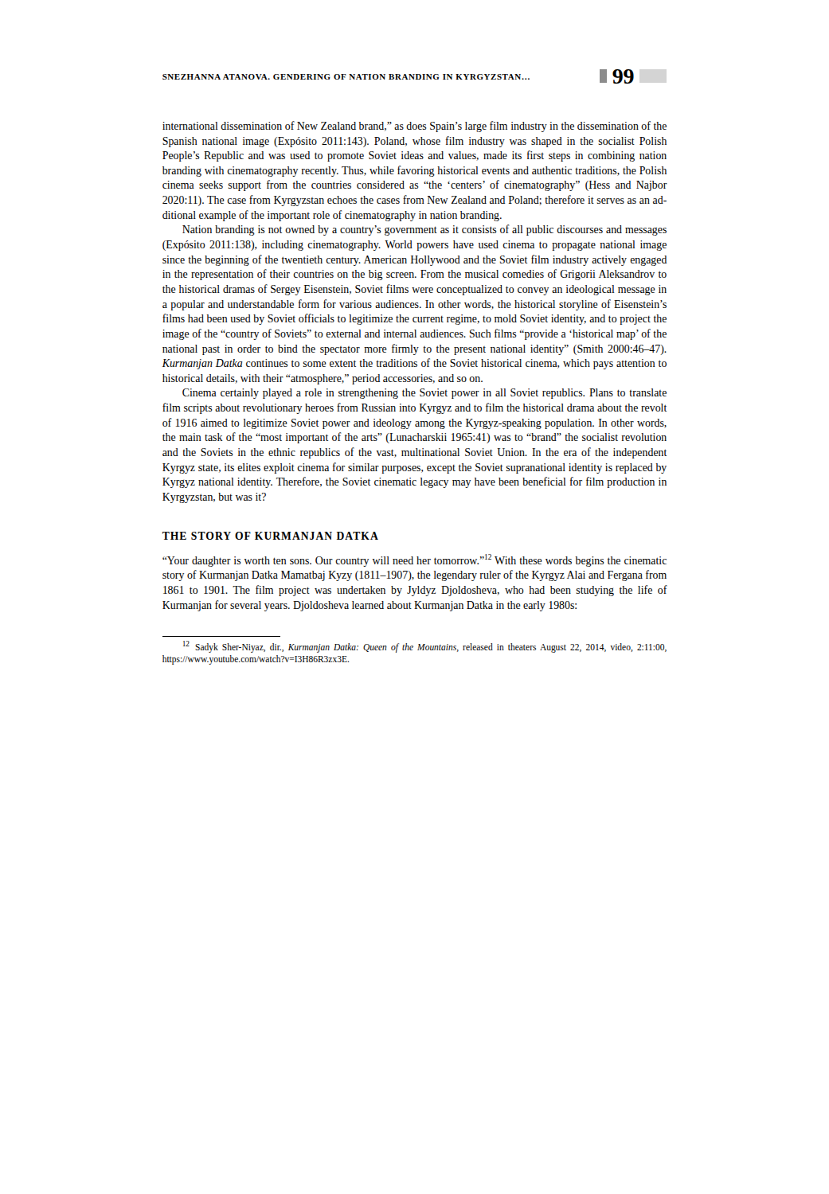Snezhanna Atanova. Gendering of Nation Branding in Kyrgyzstan…
99
international dissemination of New Zealand brand,” as does Spain’s large film industry in the dissemination of the Spanish national image (Expósito 2011:143). Poland, whose film industry was shaped in the socialist Polish People’s Republic and was used to promote Soviet ideas and values, made its first steps in combining nation branding with cinematography recently. Thus, while favoring historical events and authentic traditions, the Polish cinema seeks support from the countries considered as “the ‘centers’ of cinematography” (Hess and Najbor 2020:11). The case from Kyrgyzstan echoes the cases from New Zealand and Poland; therefore it serves as an additional example of the important role of cinematography in nation branding.
Nation branding is not owned by a country’s government as it consists of all public discourses and messages (Expósito 2011:138), including cinematography. World powers have used cinema to propagate national image since the beginning of the twentieth century. American Hollywood and the Soviet film industry actively engaged in the representation of their countries on the big screen. From the musical comedies of Grigorii Aleksandrov to the historical dramas of Sergey Eisenstein, Soviet films were conceptualized to convey an ideological message in a popular and understandable form for various audiences. In other words, the historical storyline of Eisenstein’s films had been used by Soviet officials to legitimize the current regime, to mold Soviet identity, and to project the image of the “country of Soviets” to external and internal audiences. Such films “provide a ‘historical map’ of the national past in order to bind the spectator more firmly to the present national identity” (Smith 2000:46–47). Kurmanjan Datka continues to some extent the traditions of the Soviet historical cinema, which pays attention to historical details, with their “atmosphere,” period accessories, and so on.
Cinema certainly played a role in strengthening the Soviet power in all Soviet republics. Plans to translate film scripts about revolutionary heroes from Russian into Kyrgyz and to film the historical drama about the revolt of 1916 aimed to legitimize Soviet power and ideology among the Kyrgyz-speaking population. In other words, the main task of the “most important of the arts” (Lunacharskii 1965:41) was to “brand” the socialist revolution and the Soviets in the ethnic republics of the vast, multinational Soviet Union. In the era of the independent Kyrgyz state, its elites exploit cinema for similar purposes, except the Soviet supranational identity is replaced by Kyrgyz national identity. Therefore, the Soviet cinematic legacy may have been beneficial for film production in Kyrgyzstan, but was it?
The Story of Kurmanjan Datka
“Your daughter is worth ten sons. Our country will need her tomorrow.”12 With these words begins the cinematic story of Kurmanjan Datka Mamatbaj Kyzy (1811–1907), the legendary ruler of the Kyrgyz Alai and Fergana from 1861 to 1901. The film project was undertaken by Jyldyz Djoldosheva, who had been studying the life of Kurmanjan for several years. Djoldosheva learned about Kurmanjan Datka in the early 1980s:
12 Sadyk Sher-Niyaz, dir., Kurmanjan Datka: Queen of the Mountains, released in theaters August 22, 2014, video, 2:11:00, https://www.youtube.com/watch?v=I3H86R3zx3E.